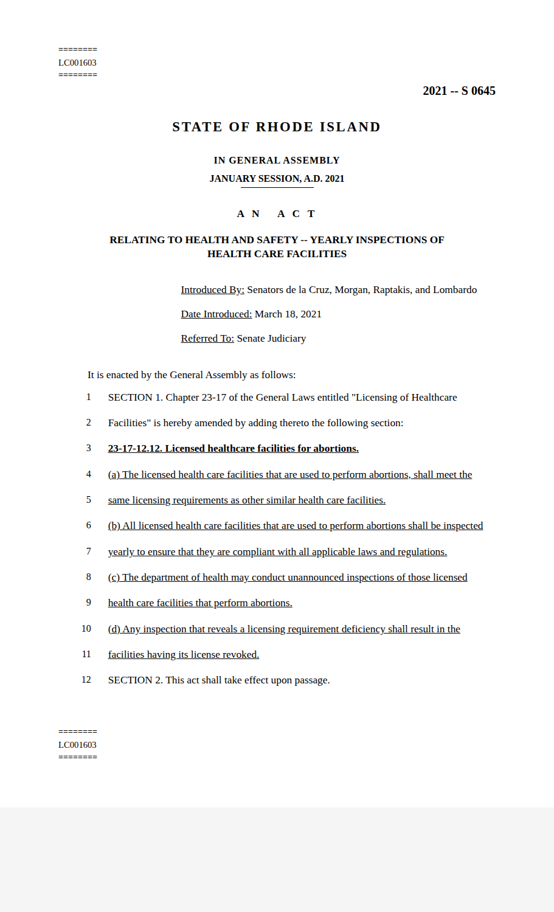========
LC001603
========
2021 -- S 0645
STATE OF RHODE ISLAND
IN GENERAL ASSEMBLY
JANUARY SESSION, A.D. 2021
A N A C T
RELATING TO HEALTH AND SAFETY -- YEARLY INSPECTIONS OF HEALTH CARE FACILITIES
Introduced By: Senators de la Cruz, Morgan, Raptakis, and Lombardo
Date Introduced: March 18, 2021
Referred To: Senate Judiciary
It is enacted by the General Assembly as follows:
| 1 | SECTION 1. Chapter 23-17 of the General Laws entitled "Licensing of Healthcare |
| 2 | Facilities" is hereby amended by adding thereto the following section: |
| 3 | 23-17-12.12. Licensed healthcare facilities for abortions. |
| 4 | (a) The licensed health care facilities that are used to perform abortions, shall meet the |
| 5 | same licensing requirements as other similar health care facilities. |
| 6 | (b) All licensed health care facilities that are used to perform abortions shall be inspected |
| 7 | yearly to ensure that they are compliant with all applicable laws and regulations. |
| 8 | (c) The department of health may conduct unannounced inspections of those licensed |
| 9 | health care facilities that perform abortions. |
| 10 | (d) Any inspection that reveals a licensing requirement deficiency shall result in the |
| 11 | facilities having its license revoked. |
| 12 | SECTION 2. This act shall take effect upon passage. |
========
LC001603
========